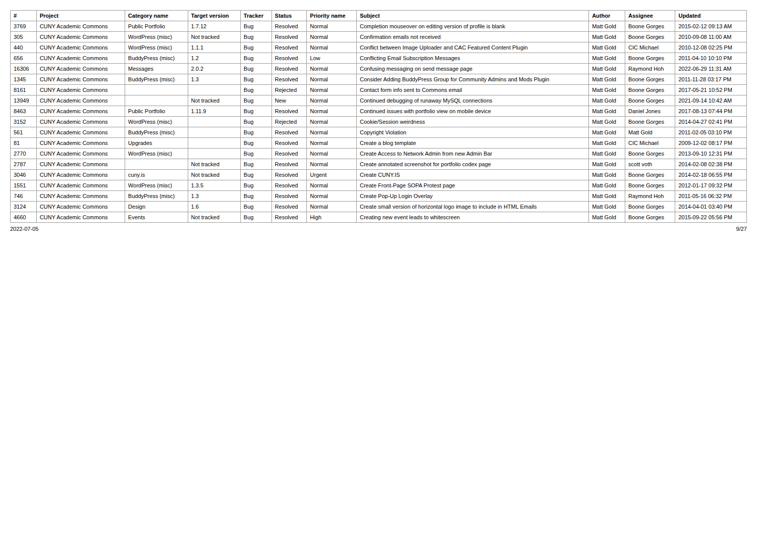| # | Project | Category name | Target version | Tracker | Status | Priority name | Subject | Author | Assignee | Updated |
| --- | --- | --- | --- | --- | --- | --- | --- | --- | --- | --- |
| 3769 | CUNY Academic Commons | Public Portfolio | 1.7.12 | Bug | Resolved | Normal | Completion mouseover on editing version of profile is blank | Matt Gold | Boone Gorges | 2015-02-12 09:13 AM |
| 305 | CUNY Academic Commons | WordPress (misc) | Not tracked | Bug | Resolved | Normal | Confirmation emails not received | Matt Gold | Boone Gorges | 2010-09-08 11:00 AM |
| 440 | CUNY Academic Commons | WordPress (misc) | 1.1.1 | Bug | Resolved | Normal | Conflict between Image Uploader and CAC Featured Content Plugin | Matt Gold | CIC Michael | 2010-12-08 02:25 PM |
| 656 | CUNY Academic Commons | BuddyPress (misc) | 1.2 | Bug | Resolved | Low | Conflicting Email Subscription Messages | Matt Gold | Boone Gorges | 2011-04-10 10:10 PM |
| 16306 | CUNY Academic Commons | Messages | 2.0.2 | Bug | Resolved | Normal | Confusing messaging on send message page | Matt Gold | Raymond Hoh | 2022-06-29 11:31 AM |
| 1345 | CUNY Academic Commons | BuddyPress (misc) | 1.3 | Bug | Resolved | Normal | Consider Adding BuddyPress Group for Community Admins and Mods Plugin | Matt Gold | Boone Gorges | 2011-11-28 03:17 PM |
| 8161 | CUNY Academic Commons | | | Bug | Rejected | Normal | Contact form info sent to Commons email | Matt Gold | Boone Gorges | 2017-05-21 10:52 PM |
| 13949 | CUNY Academic Commons | | Not tracked | Bug | New | Normal | Continued debugging of runaway MySQL connections | Matt Gold | Boone Gorges | 2021-09-14 10:42 AM |
| 8463 | CUNY Academic Commons | Public Portfolio | 1.11.9 | Bug | Resolved | Normal | Continued issues with portfolio view on mobile device | Matt Gold | Daniel Jones | 2017-08-13 07:44 PM |
| 3152 | CUNY Academic Commons | WordPress (misc) | | Bug | Rejected | Normal | Cookie/Session weirdness | Matt Gold | Boone Gorges | 2014-04-27 02:41 PM |
| 561 | CUNY Academic Commons | BuddyPress (misc) | | Bug | Resolved | Normal | Copyright Violation | Matt Gold | Matt Gold | 2011-02-05 03:10 PM |
| 81 | CUNY Academic Commons | Upgrades | | Bug | Resolved | Normal | Create a blog template | Matt Gold | CIC Michael | 2009-12-02 08:17 PM |
| 2770 | CUNY Academic Commons | WordPress (misc) | | Bug | Resolved | Normal | Create Access to Network Admin from new Admin Bar | Matt Gold | Boone Gorges | 2013-09-10 12:31 PM |
| 2787 | CUNY Academic Commons | | Not tracked | Bug | Resolved | Normal | Create annotated screenshot for portfolio codex page | Matt Gold | scott voth | 2014-02-08 02:38 PM |
| 3046 | CUNY Academic Commons | cuny.is | Not tracked | Bug | Resolved | Urgent | Create CUNY.IS | Matt Gold | Boone Gorges | 2014-02-18 06:55 PM |
| 1551 | CUNY Academic Commons | WordPress (misc) | 1.3.5 | Bug | Resolved | Normal | Create Front-Page SOPA Protest page | Matt Gold | Boone Gorges | 2012-01-17 09:32 PM |
| 746 | CUNY Academic Commons | BuddyPress (misc) | 1.3 | Bug | Resolved | Normal | Create Pop-Up Login Overlay | Matt Gold | Raymond Hoh | 2011-05-16 06:32 PM |
| 3124 | CUNY Academic Commons | Design | 1.6 | Bug | Resolved | Normal | Create small version of horizontal logo image to include in HTML Emails | Matt Gold | Boone Gorges | 2014-04-01 03:40 PM |
| 4660 | CUNY Academic Commons | Events | Not tracked | Bug | Resolved | High | Creating new event leads to whitescreen | Matt Gold | Boone Gorges | 2015-09-22 05:56 PM |
2022-07-05 9/27